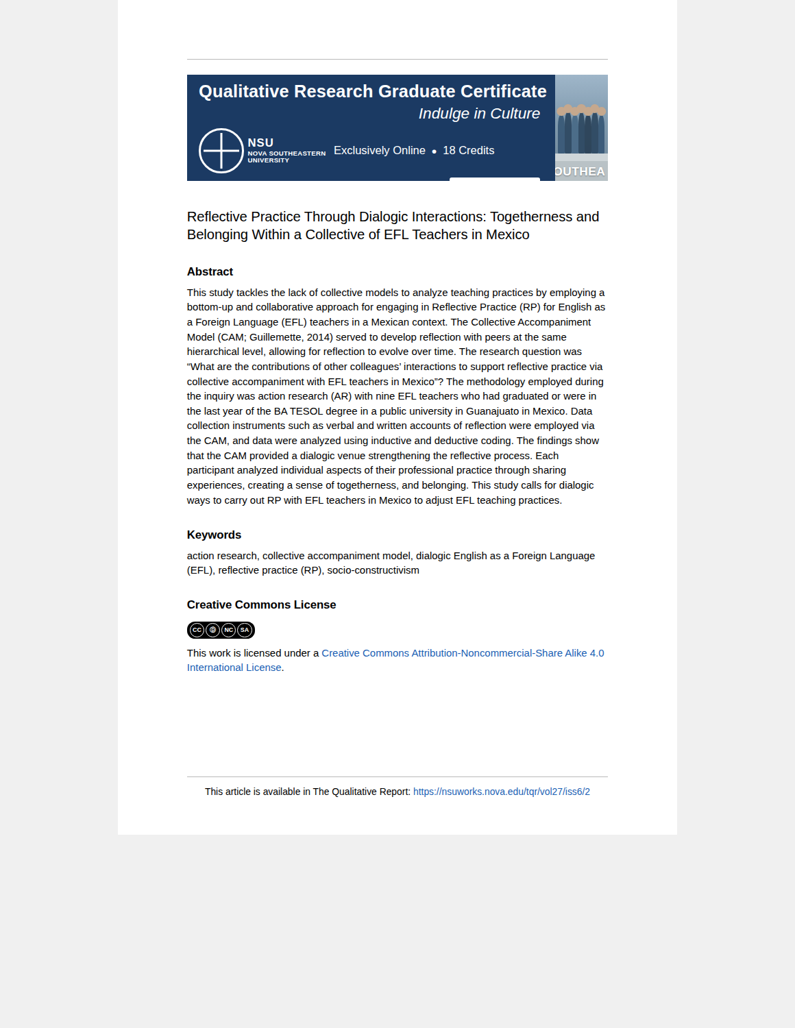Qualitative Research Graduate Certificate
Indulge in Culture
NSUNOVA SOUTHEASTERN
UNIVERSITY
Exclusively Online ● 18 Credits
LEARN MORE
NOVA SOUTHEA
Reflective Practice Through Dialogic Interactions: Togetherness and Belonging Within a Collective of EFL Teachers in Mexico
Abstract
This study tackles the lack of collective models to analyze teaching practices by employing a bottom-up and collaborative approach for engaging in Reflective Practice (RP) for English as a Foreign Language (EFL) teachers in a Mexican context. The Collective Accompaniment Model (CAM; Guillemette, 2014) served to develop reflection with peers at the same hierarchical level, allowing for reflection to evolve over time. The research question was “What are the contributions of other colleagues’ interactions to support reflective practice via collective accompaniment with EFL teachers in Mexico”? The methodology employed during the inquiry was action research (AR) with nine EFL teachers who had graduated or were in the last year of the BA TESOL degree in a public university in Guanajuato in Mexico. Data collection instruments such as verbal and written accounts of reflection were employed via the CAM, and data were analyzed using inductive and deductive coding. The findings show that the CAM provided a dialogic venue strengthening the reflective process. Each participant analyzed individual aspects of their professional practice through sharing experiences, creating a sense of togetherness, and belonging. This study calls for dialogic ways to carry out RP with EFL teachers in Mexico to adjust EFL teaching practices.
Keywords
action research, collective accompaniment model, dialogic English as a Foreign Language (EFL), reflective practice (RP), socio-constructivism
Creative Commons License
CC Ⓓ NC SA
This work is licensed under a Creative Commons Attribution-Noncommercial-Share Alike 4.0 International License.
This article is available in The Qualitative Report: https://nsuworks.nova.edu/tqr/vol27/iss6/2